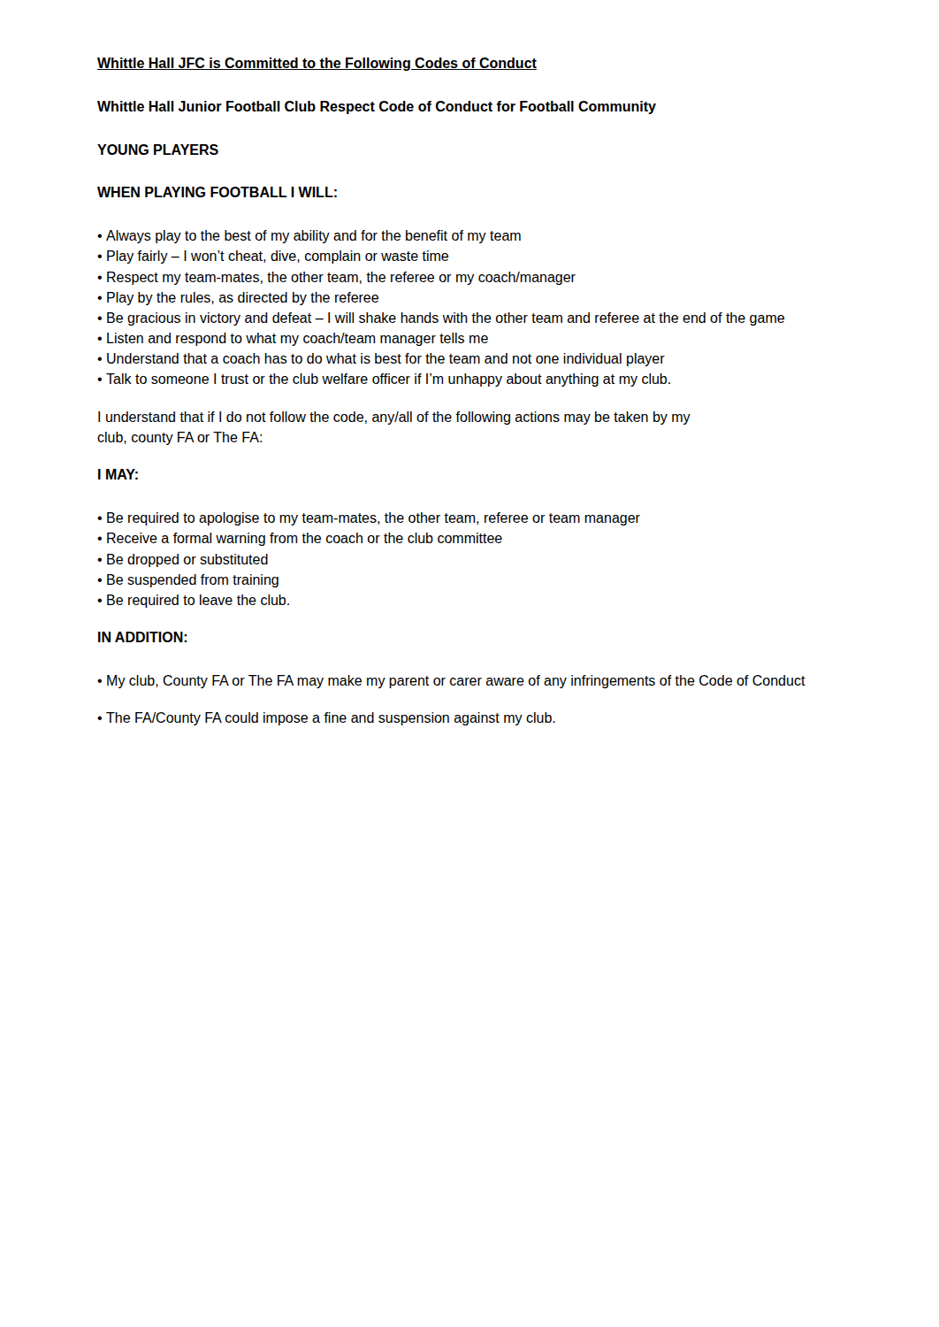Whittle Hall JFC is Committed to the Following Codes of Conduct
Whittle Hall Junior Football Club Respect Code of Conduct for Football Community
YOUNG PLAYERS
WHEN PLAYING FOOTBALL I WILL:
Always play to the best of my ability and for the benefit of my team
Play fairly – I won’t cheat, dive, complain or waste time
Respect my team-mates, the other team, the referee or my coach/manager
Play by the rules, as directed by the referee
Be gracious in victory and defeat – I will shake hands with the other team and referee at the end of the game
Listen and respond to what my coach/team manager tells me
Understand that a coach has to do what is best for the team and not one individual player
Talk to someone I trust or the club welfare officer if I’m unhappy about anything at my club.
I understand that if I do not follow the code, any/all of the following actions may be taken by my
club, county FA or The FA:
I MAY:
Be required to apologise to my team-mates, the other team, referee or team manager
Receive a formal warning from the coach or the club committee
Be dropped or substituted
Be suspended from training
Be required to leave the club.
IN ADDITION:
My club, County FA or The FA may make my parent or carer aware of any infringements of the Code of Conduct
The FA/County FA could impose a fine and suspension against my club.